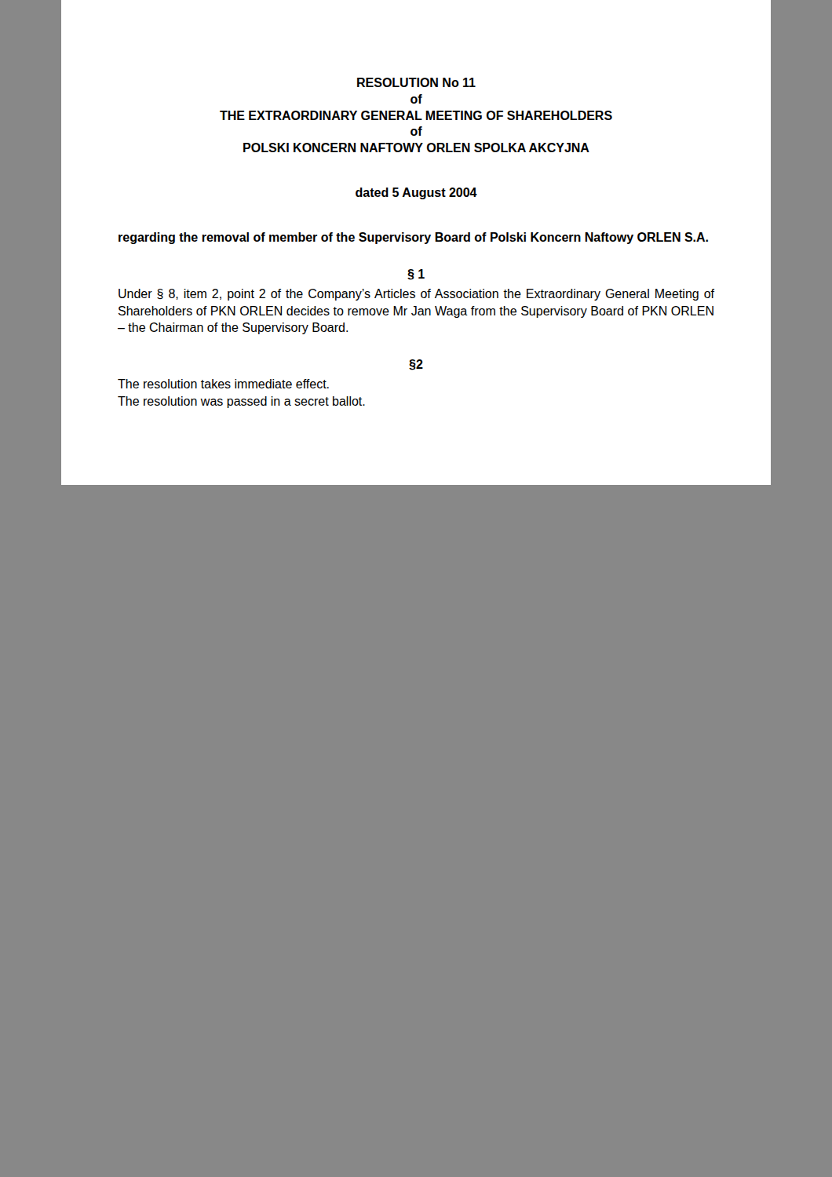RESOLUTION No 11
of
THE EXTRAORDINARY GENERAL MEETING OF SHAREHOLDERS
of
POLSKI KONCERN NAFTOWY ORLEN SPOLKA AKCYJNA
dated 5 August 2004
regarding the removal of member of the Supervisory Board of Polski Koncern Naftowy ORLEN S.A.
§ 1
Under § 8, item 2, point 2 of the Company’s Articles of Association the Extraordinary General Meeting of Shareholders of PKN ORLEN decides to remove Mr Jan Waga from the Supervisory Board of PKN ORLEN – the Chairman of the Supervisory Board.
§2
The resolution takes immediate effect.
The resolution was passed in a secret ballot.